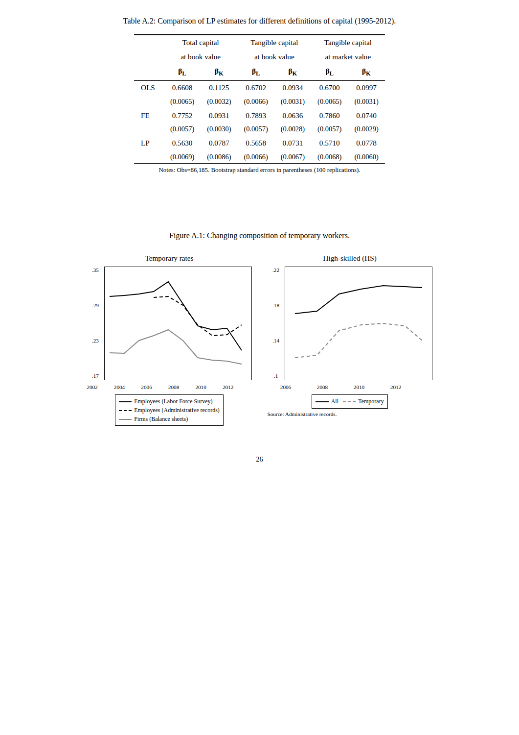Table A.2: Comparison of LP estimates for different definitions of capital (1995-2012).
| | Total capital | Tangible capital | Tangible capital |
| --- | --- | --- | --- |
| | at book value | at book value | at market value |
| | β L | β K | β L | β K | β L | β K |
| OLS | 0.6608 | 0.1125 | 0.6702 | 0.0934 | 0.6700 | 0.0997 |
| | (0.0065) | (0.0032) | (0.0066) | (0.0031) | (0.0065) | (0.0031) |
| FE | 0.7752 | 0.0931 | 0.7893 | 0.0636 | 0.7860 | 0.0740 |
| | (0.0057) | (0.0030) | (0.0057) | (0.0028) | (0.0057) | (0.0029) |
| LP | 0.5630 | 0.0787 | 0.5658 | 0.0731 | 0.5710 | 0.0778 |
| | (0.0069) | (0.0086) | (0.0066) | (0.0067) | (0.0068) | (0.0060) |
| Notes: Obs=86,185. Bootstrap standard errors in parentheses (100 replications). |
Figure A.1: Changing composition of temporary workers.
Temporary rates
.35 .29 .23 .17
200220042006200820102012
Employees (Labor Force Survey)
Employees (Administrative records)
Firms (Balance sheets)
High-skilled (HS)
.22 .18 .14 .1
2006200820102012
All Temporary
Source: Administrative records.
26